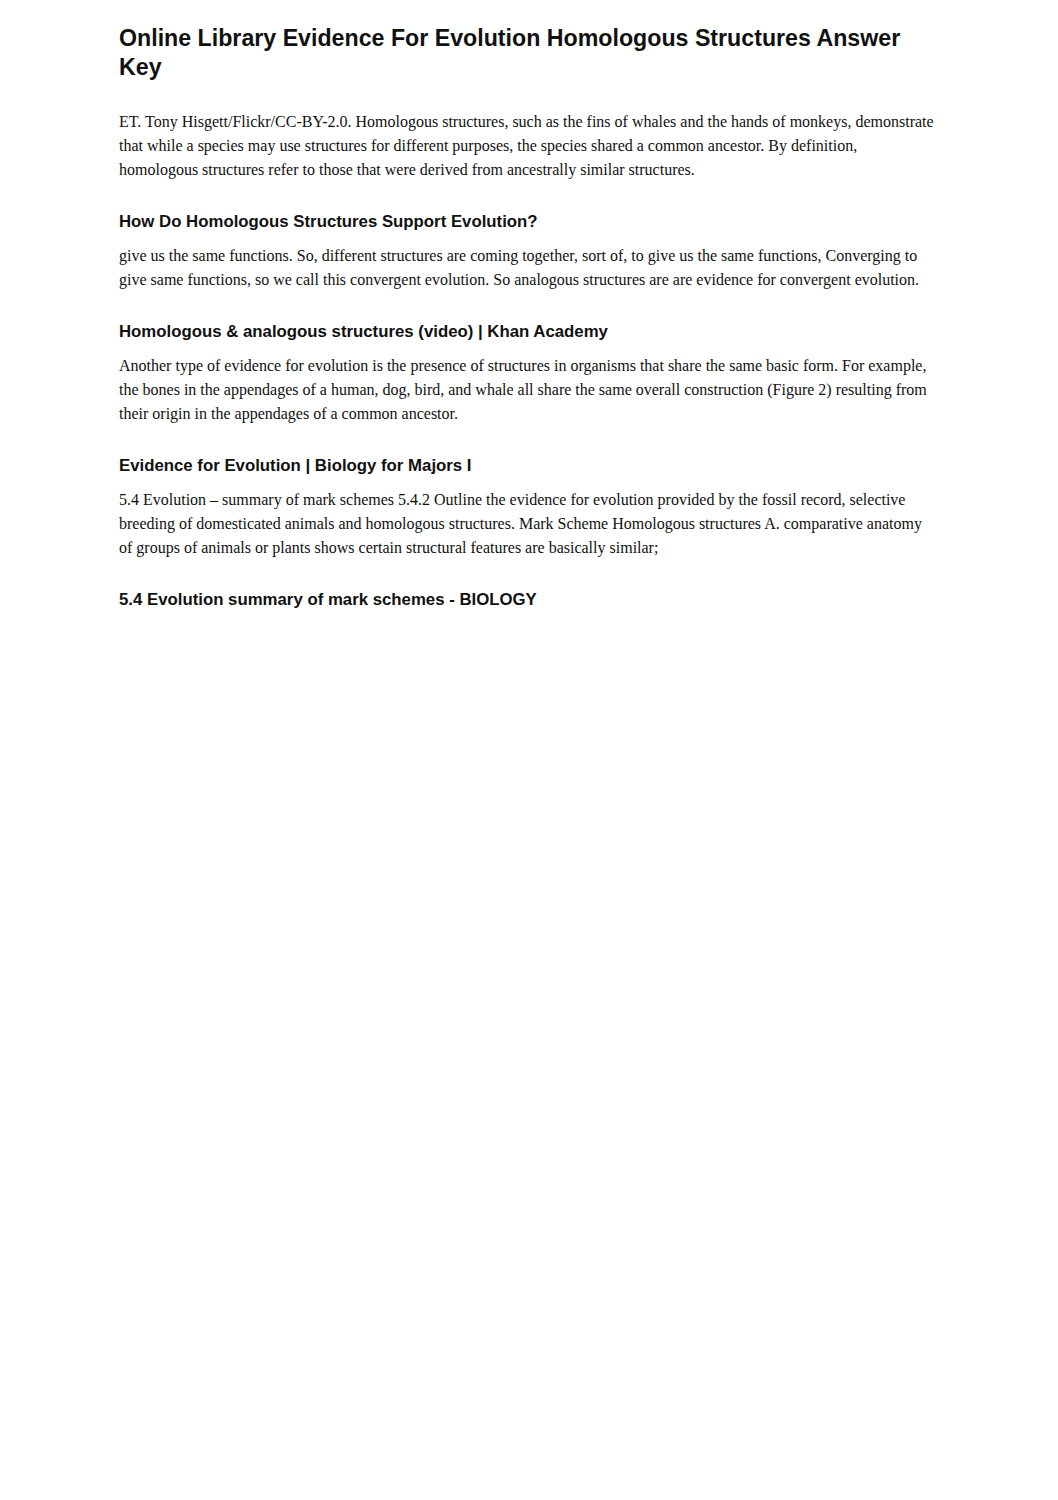Online Library Evidence For Evolution Homologous Structures Answer Key
ET. Tony Hisgett/Flickr/CC-BY-2.0. Homologous structures, such as the fins of whales and the hands of monkeys, demonstrate that while a species may use structures for different purposes, the species shared a common ancestor. By definition, homologous structures refer to those that were derived from ancestrally similar structures.
How Do Homologous Structures Support Evolution?
give us the same functions. So, different structures are coming together, sort of, to give us the same functions, Converging to give same functions, so we call this convergent evolution. So analogous structures are are evidence for convergent evolution.
Homologous & analogous structures (video) | Khan Academy
Another type of evidence for evolution is the presence of structures in organisms that share the same basic form. For example, the bones in the appendages of a human, dog, bird, and whale all share the same overall construction (Figure 2) resulting from their origin in the appendages of a common ancestor.
Evidence for Evolution | Biology for Majors I
5.4 Evolution – summary of mark schemes 5.4.2 Outline the evidence for evolution provided by the fossil record, selective breeding of domesticated animals and homologous structures. Mark Scheme Homologous structures A. comparative anatomy of groups of animals or plants shows certain structural features are basically similar;
5.4 Evolution summary of mark schemes - BIOLOGY